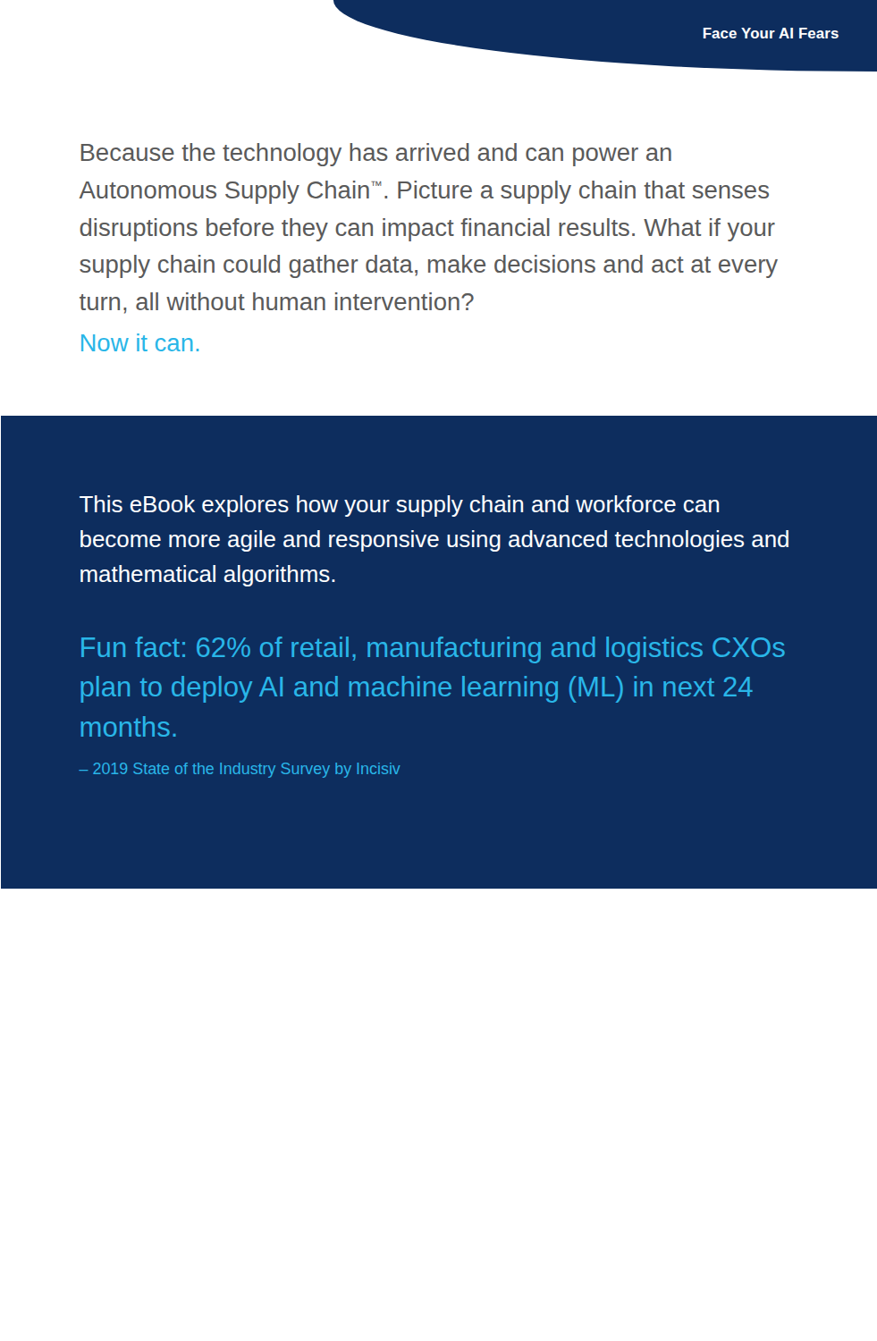Face Your AI Fears
Because the technology has arrived and can power an Autonomous Supply Chain™. Picture a supply chain that senses disruptions before they can impact financial results. What if your supply chain could gather data, make decisions and act at every turn, all without human intervention? Now it can.
This eBook explores how your supply chain and workforce can become more agile and responsive using advanced technologies and mathematical algorithms.
Fun fact: 62% of retail, manufacturing and logistics CXOs plan to deploy AI and machine learning (ML) in next 24 months.
– 2019 State of the Industry Survey by Incisiv